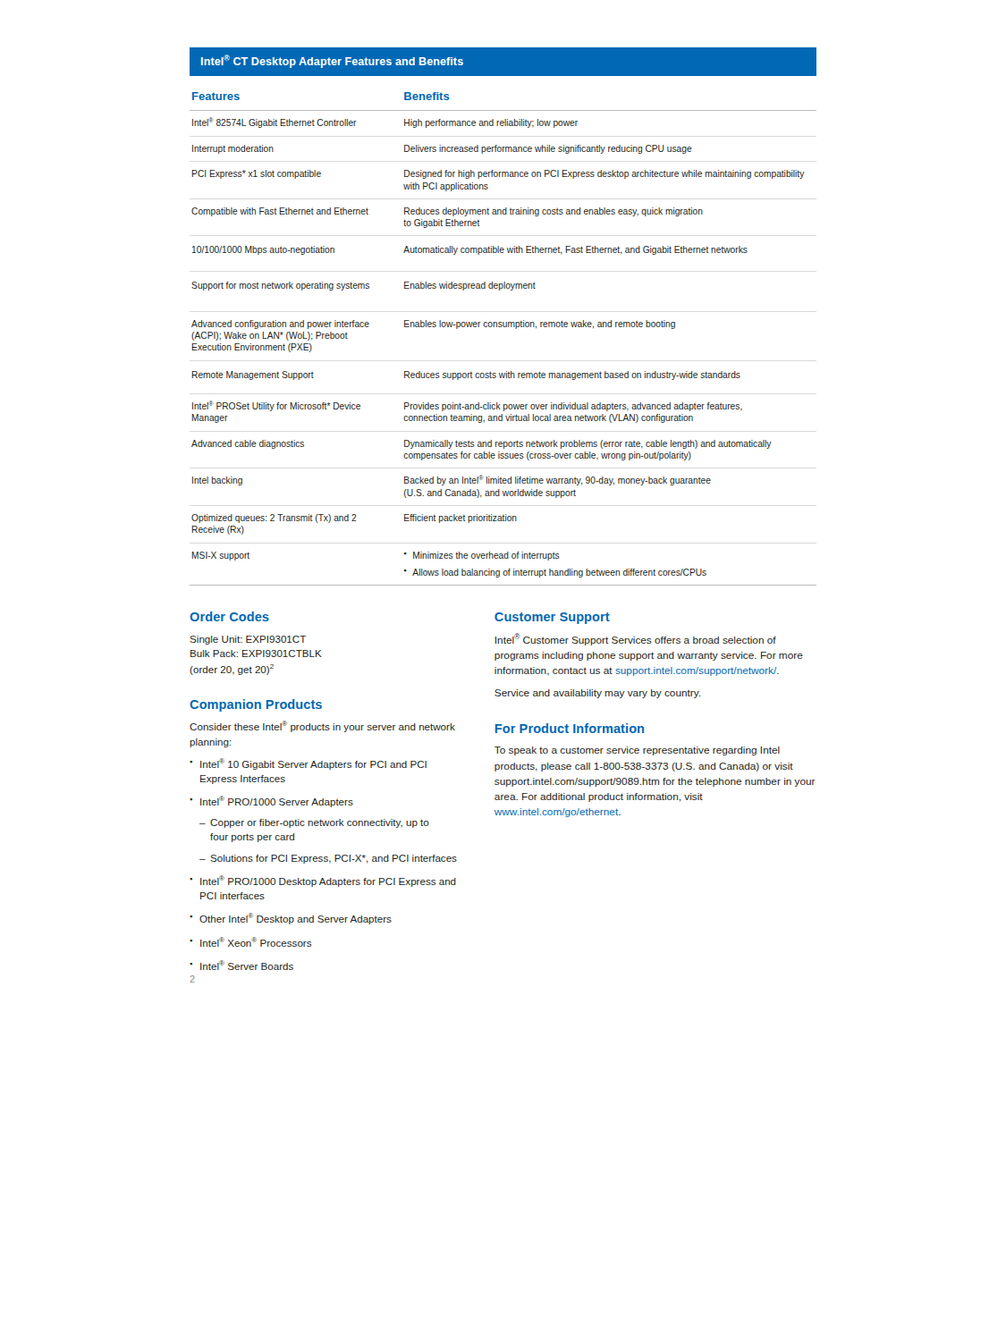Intel® CT Desktop Adapter Features and Benefits
| Features | Benefits |
| --- | --- |
| Intel ® 82574L Gigabit Ethernet Controller | High performance and reliability; low power |
| Interrupt moderation | Delivers increased performance while significantly reducing CPU usage |
| PCI Express* x1 slot compatible | Designed for high performance on PCI Express desktop architecture while maintaining compatibility with PCI applications |
| Compatible with Fast Ethernet and Ethernet | Reduces deployment and training costs and enables easy, quick migration to Gigabit Ethernet |
| 10/100/1000 Mbps auto-negotiation | Automatically compatible with Ethernet, Fast Ethernet, and Gigabit Ethernet networks |
| Support for most network operating systems | Enables widespread deployment |
| Advanced configuration and power interface (ACPI); Wake on LAN* (WoL); Preboot Execution Environment (PXE) | Enables low-power consumption, remote wake, and remote booting |
| Remote Management Support | Reduces support costs with remote management based on industry-wide standards |
| Intel ® PROSet Utility for Microsoft* Device Manager | Provides point-and-click power over individual adapters, advanced adapter features, connection teaming, and virtual local area network (VLAN) configuration |
| Advanced cable diagnostics | Dynamically tests and reports network problems (error rate, cable length) and automatically compensates for cable issues (cross-over cable, wrong pin-out/polarity) |
| Intel backing | Backed by an Intel ® limited lifetime warranty, 90-day, money-back guarantee (U.S. and Canada), and worldwide support |
| Optimized queues: 2 Transmit (Tx) and 2 Receive (Rx) | Efficient packet prioritization |
| MSI-X support | Minimizes the overhead of interrupts Allows load balancing of interrupt handling between different cores/CPUs |
Order Codes
Single Unit: EXPI9301CT
Bulk Pack: EXPI9301CTBLK
(order 20, get 20)2
Companion Products
Consider these Intel® products in your server and network planning:
Intel® 10 Gigabit Server Adapters for PCI and PCI Express Interfaces
Intel® PRO/1000 Server Adapters
Copper or fiber-optic network connectivity, up to
four ports per card
Solutions for PCI Express, PCI-X*, and PCI interfaces
Intel® PRO/1000 Desktop Adapters for PCI Express and PCI interfaces
Other Intel® Desktop and Server Adapters
Intel® Xeon® Processors
Intel® Server Boards
Customer Support
Intel® Customer Support Services offers a broad selection of programs including phone support and warranty service. For more information, contact us at support.intel.com/support/network/.
Service and availability may vary by country.
For Product Information
To speak to a customer service representative regarding Intel products, please call 1-800-538-3373 (U.S. and Canada) or visit support.intel.com/support/9089.htm for the telephone number in your area. For additional product information, visit www.intel.com/go/ethernet.
2